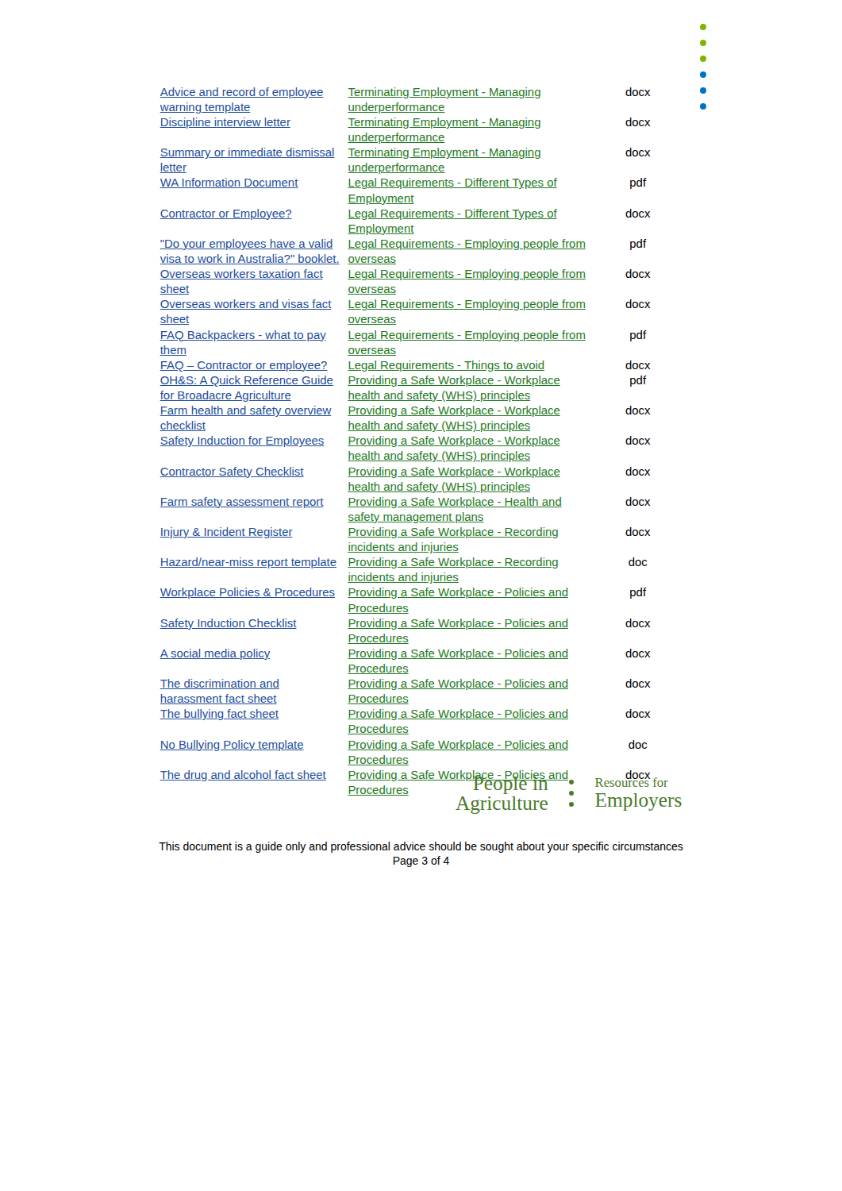| Advice and record of employee warning template | Terminating Employment - Managing underperformance | docx |
| Discipline interview letter | Terminating Employment - Managing underperformance | docx |
| Summary or immediate dismissal letter | Terminating Employment - Managing underperformance | docx |
| WA Information Document | Legal Requirements - Different Types of Employment | pdf |
| Contractor or Employee? | Legal Requirements - Different Types of Employment | docx |
| "Do your employees have a valid visa to work in Australia?" booklet. | Legal Requirements - Employing people from overseas | pdf |
| Overseas workers taxation fact sheet | Legal Requirements - Employing people from overseas | docx |
| Overseas workers and visas fact sheet | Legal Requirements - Employing people from overseas | docx |
| FAQ Backpackers - what to pay them | Legal Requirements - Employing people from overseas | pdf |
| FAQ – Contractor or employee? | Legal Requirements - Things to avoid | docx |
| OH&S: A Quick Reference Guide for Broadacre Agriculture | Providing a Safe Workplace - Workplace health and safety (WHS) principles | pdf |
| Farm health and safety overview checklist | Providing a Safe Workplace - Workplace health and safety (WHS) principles | docx |
| Safety Induction for Employees | Providing a Safe Workplace - Workplace health and safety (WHS) principles | docx |
| Contractor Safety Checklist | Providing a Safe Workplace - Workplace health and safety (WHS) principles | docx |
| Farm safety assessment report | Providing a Safe Workplace - Health and safety management plans | docx |
| Injury & Incident Register | Providing a Safe Workplace - Recording incidents and injuries | docx |
| Hazard/near-miss report template | Providing a Safe Workplace - Recording incidents and injuries | doc |
| Workplace Policies & Procedures | Providing a Safe Workplace - Policies and Procedures | pdf |
| Safety Induction Checklist | Providing a Safe Workplace - Policies and Procedures | docx |
| A social media policy | Providing a Safe Workplace - Policies and Procedures | docx |
| The discrimination and harassment fact sheet | Providing a Safe Workplace - Policies and Procedures | docx |
| The bullying fact sheet | Providing a Safe Workplace - Policies and Procedures | docx |
| No Bullying Policy template | Providing a Safe Workplace - Policies and Procedures | doc |
| The drug and alcohol fact sheet | Providing a Safe Workplace - Policies and Procedures | docx |
People in
Agriculture
Resources for
Employers
This document is a guide only and professional advice should be sought about your specific circumstances Page 3 of 4